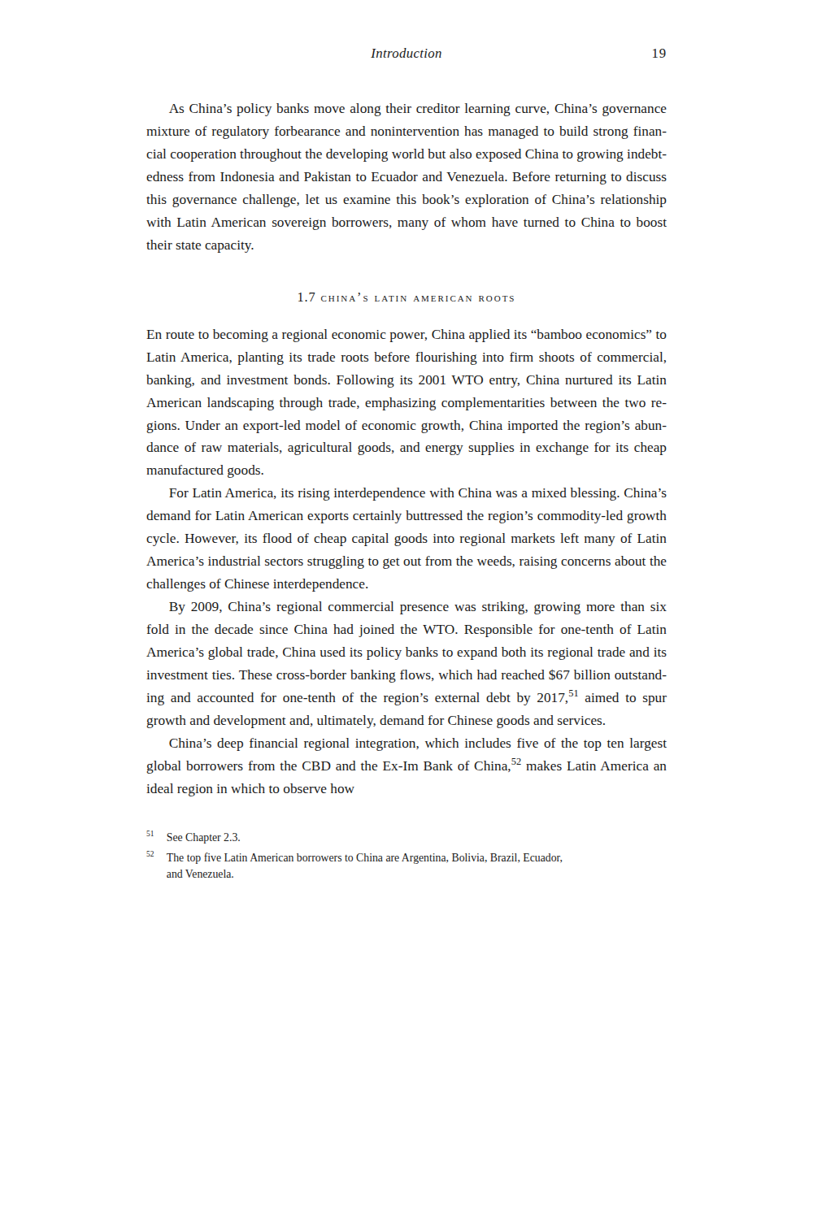Introduction 19
As China’s policy banks move along their creditor learning curve, China’s governance mixture of regulatory forbearance and nonintervention has managed to build strong financial cooperation throughout the developing world but also exposed China to growing indebtedness from Indonesia and Pakistan to Ecuador and Venezuela. Before returning to discuss this governance challenge, let us examine this book’s exploration of China’s relationship with Latin American sovereign borrowers, many of whom have turned to China to boost their state capacity.
1.7 China’s Latin American Roots
En route to becoming a regional economic power, China applied its “bamboo economics” to Latin America, planting its trade roots before flourishing into firm shoots of commercial, banking, and investment bonds. Following its 2001 WTO entry, China nurtured its Latin American landscaping through trade, emphasizing complementarities between the two regions. Under an export-led model of economic growth, China imported the region’s abundance of raw materials, agricultural goods, and energy supplies in exchange for its cheap manufactured goods.
For Latin America, its rising interdependence with China was a mixed blessing. China’s demand for Latin American exports certainly buttressed the region’s commodity-led growth cycle. However, its flood of cheap capital goods into regional markets left many of Latin America’s industrial sectors struggling to get out from the weeds, raising concerns about the challenges of Chinese interdependence.
By 2009, China’s regional commercial presence was striking, growing more than six fold in the decade since China had joined the WTO. Responsible for one-tenth of Latin America’s global trade, China used its policy banks to expand both its regional trade and its investment ties. These cross-border banking flows, which had reached $67 billion outstanding and accounted for one-tenth of the region’s external debt by 2017,51 aimed to spur growth and development and, ultimately, demand for Chinese goods and services.
China’s deep financial regional integration, which includes five of the top ten largest global borrowers from the CBD and the Ex-Im Bank of China,52 makes Latin America an ideal region in which to observe how
51 See Chapter 2.3.
52 The top five Latin American borrowers to China are Argentina, Bolivia, Brazil, Ecuador, and Venezuela.